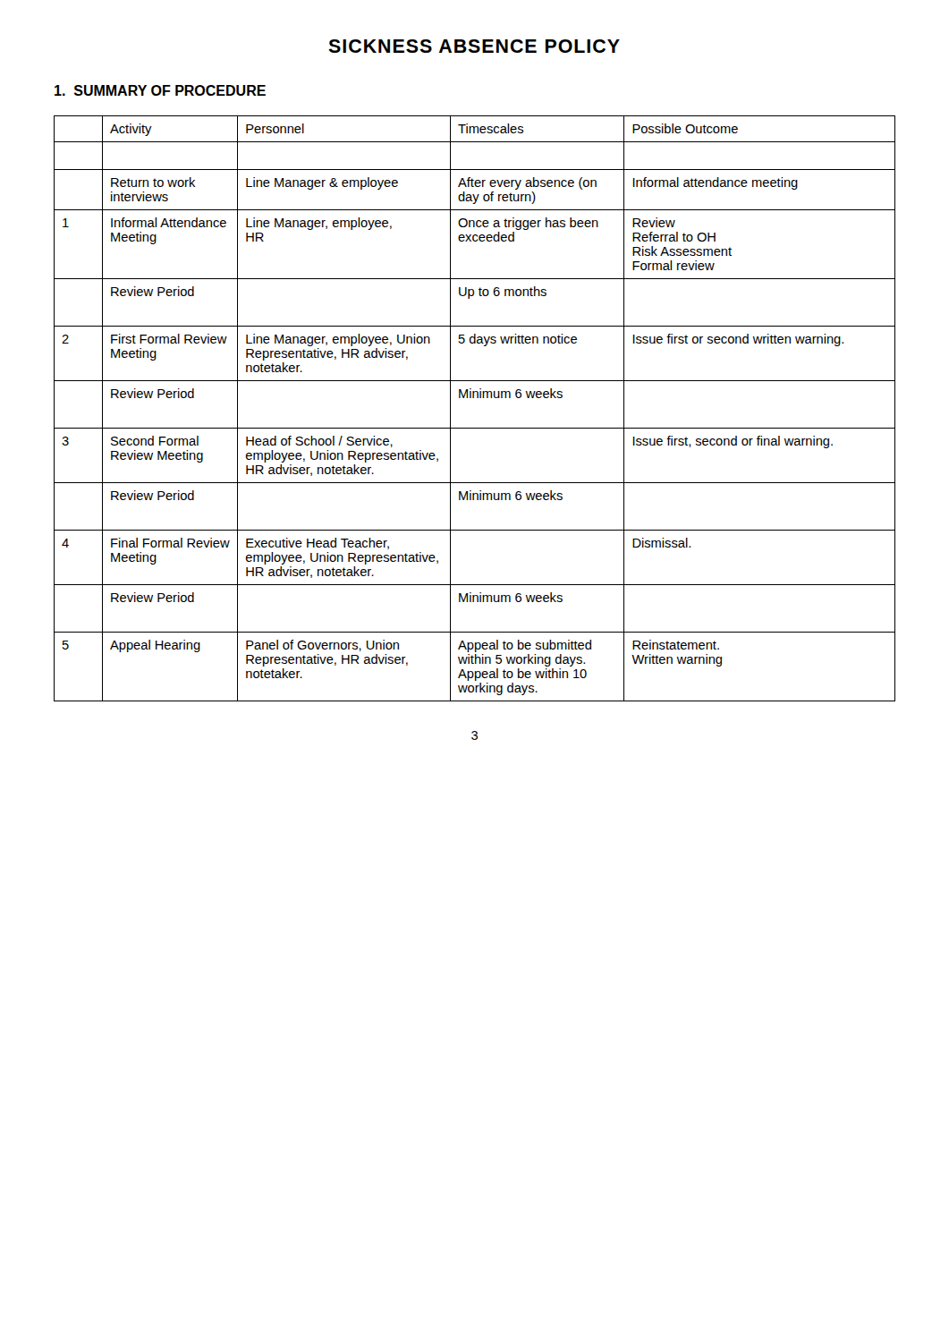SICKNESS ABSENCE POLICY
1. SUMMARY OF PROCEDURE
| | Activity | Personnel | Timescales | Possible Outcome |
| --- | --- | --- | --- | --- |
| | Return to work interviews | Line Manager & employee | After every absence (on day of return) | Informal attendance meeting |
| 1 | Informal Attendance Meeting | Line Manager, employee, HR | Once a trigger has been exceeded | Review Referral to OH Risk Assessment Formal review |
| | Review Period | | Up to 6 months | |
| 2 | First Formal Review Meeting | Line Manager, employee, Union Representative, HR adviser, notetaker. | 5 days written notice | Issue first or second written warning. |
| | Review Period | | Minimum 6 weeks | |
| 3 | Second Formal Review Meeting | Head of School / Service, employee, Union Representative, HR adviser, notetaker. | | Issue first, second or final warning. |
| | Review Period | | Minimum 6 weeks | |
| 4 | Final Formal Review Meeting | Executive Head Teacher, employee, Union Representative, HR adviser, notetaker. | | Dismissal. |
| | Review Period | | Minimum 6 weeks | |
| 5 | Appeal Hearing | Panel of Governors, Union Representative, HR adviser, notetaker. | Appeal to be submitted within 5 working days. Appeal to be within 10 working days. | Reinstatement. Written warning |
3